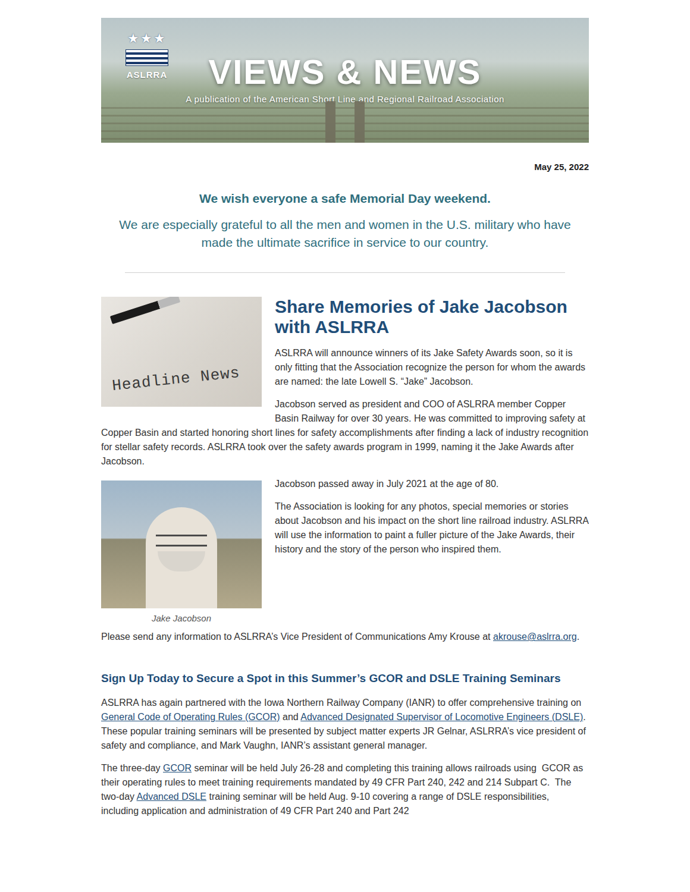★★★
ASLRRA
VIEWS & NEWS
A publication of the American Short Line and Regional Railroad Association
May 25, 2022
We wish everyone a safe Memorial Day weekend.
We are especially grateful to all the men and women in the U.S. military who have made the ultimate sacrifice in service to our country.
Headline News
Share Memories of Jake Jacobson with ASLRRA
ASLRRA will announce winners of its Jake Safety Awards soon, so it is only fitting that the Association recognize the person for whom the awards are named: the late Lowell S. “Jake” Jacobson.
Jacobson served as president and COO of ASLRRA member Copper Basin Railway for over 30 years. He was committed to improving safety at Copper Basin and started honoring short lines for safety accomplishments after finding a lack of industry recognition for stellar safety records. ASLRRA took over the safety awards program in 1999, naming it the Jake Awards after Jacobson.
Jake Jacobson
Jacobson passed away in July 2021 at the age of 80.
The Association is looking for any photos, special memories or stories about Jacobson and his impact on the short line railroad industry. ASLRRA will use the information to paint a fuller picture of the Jake Awards, their history and the story of the person who inspired them.
Please send any information to ASLRRA’s Vice President of Communications Amy Krouse at akrouse@aslrra.org.
Sign Up Today to Secure a Spot in this Summer’s GCOR and DSLE Training Seminars
ASLRRA has again partnered with the Iowa Northern Railway Company (IANR) to offer comprehensive training on General Code of Operating Rules (GCOR) and Advanced Designated Supervisor of Locomotive Engineers (DSLE). These popular training seminars will be presented by subject matter experts JR Gelnar, ASLRRA’s vice president of safety and compliance, and Mark Vaughn, IANR’s assistant general manager.
The three-day GCOR seminar will be held July 26-28 and completing this training allows railroads using GCOR as their operating rules to meet training requirements mandated by 49 CFR Part 240, 242 and 214 Subpart C. The two-day Advanced DSLE training seminar will be held Aug. 9-10 covering a range of DSLE responsibilities, including application and administration of 49 CFR Part 240 and Part 242